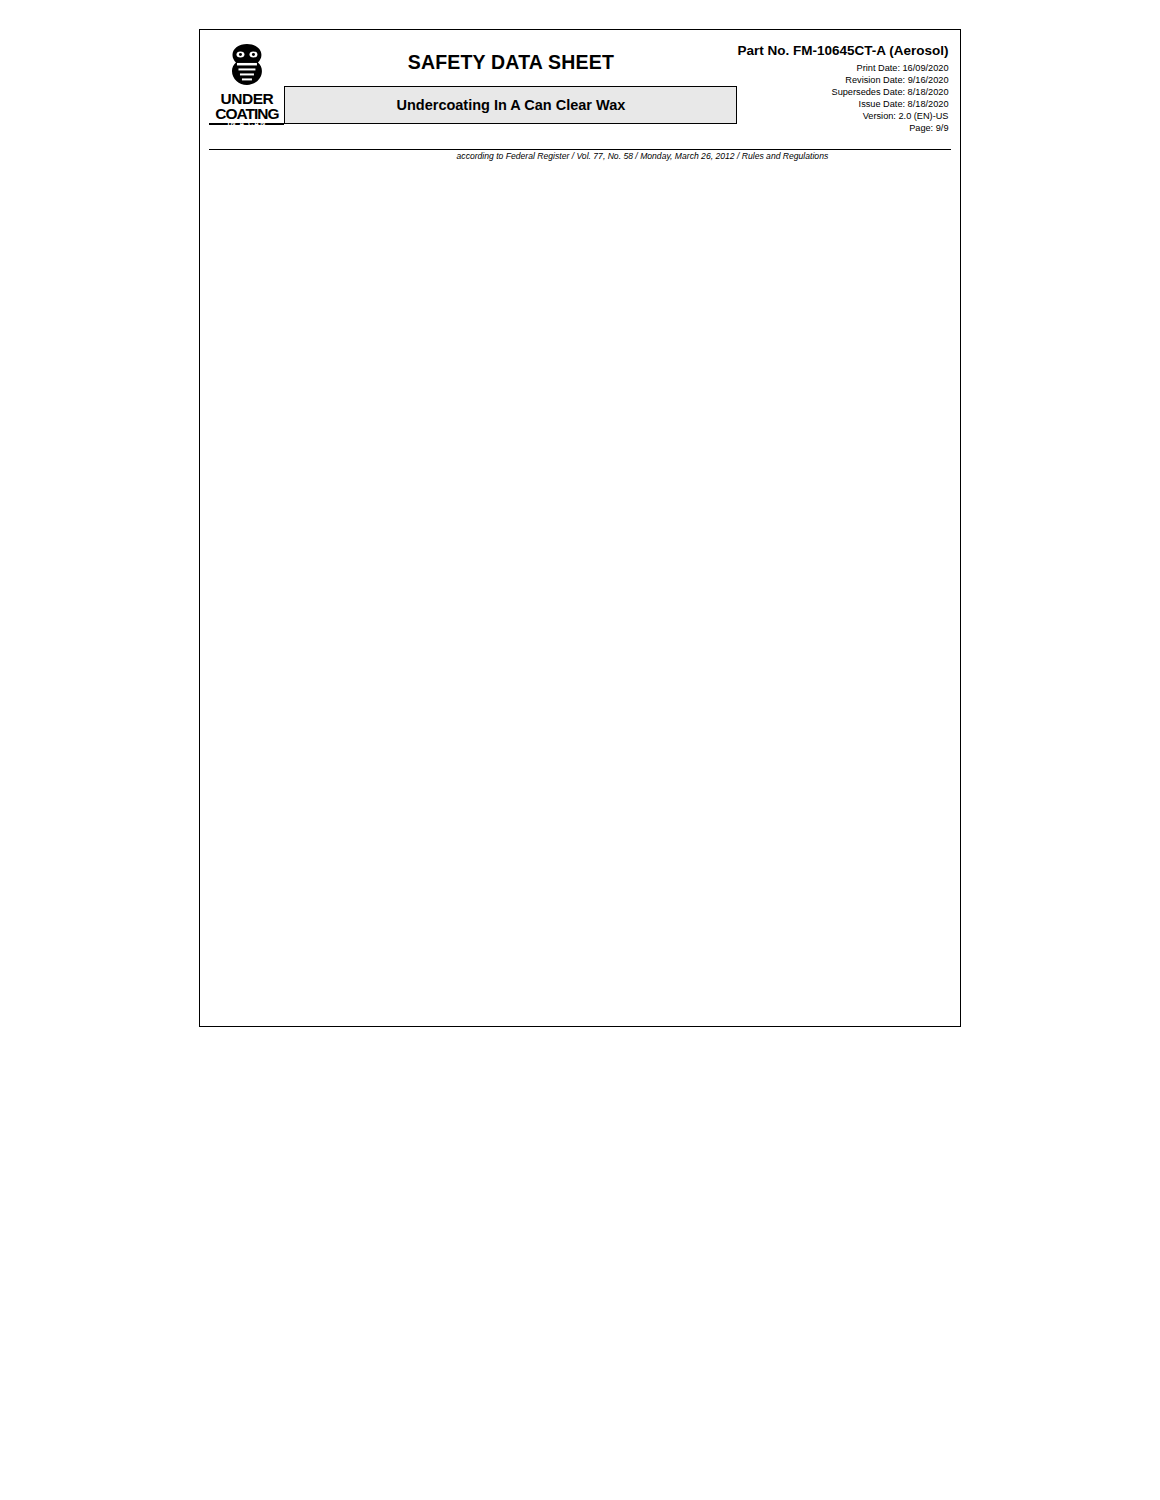UNDER
COATING
IN A CAN
SAFETY DATA SHEET
Undercoating In A Can Clear Wax
Part No. FM-10645CT-A (Aerosol)
Print Date: 16/09/2020
Revision Date: 9/16/2020
Supersedes Date: 8/18/2020
Issue Date: 8/18/2020
Version: 2.0 (EN)-US
Page: 9/9
according to Federal Register / Vol. 77, No. 58 / Monday, March 26, 2012 / Rules and Regulations